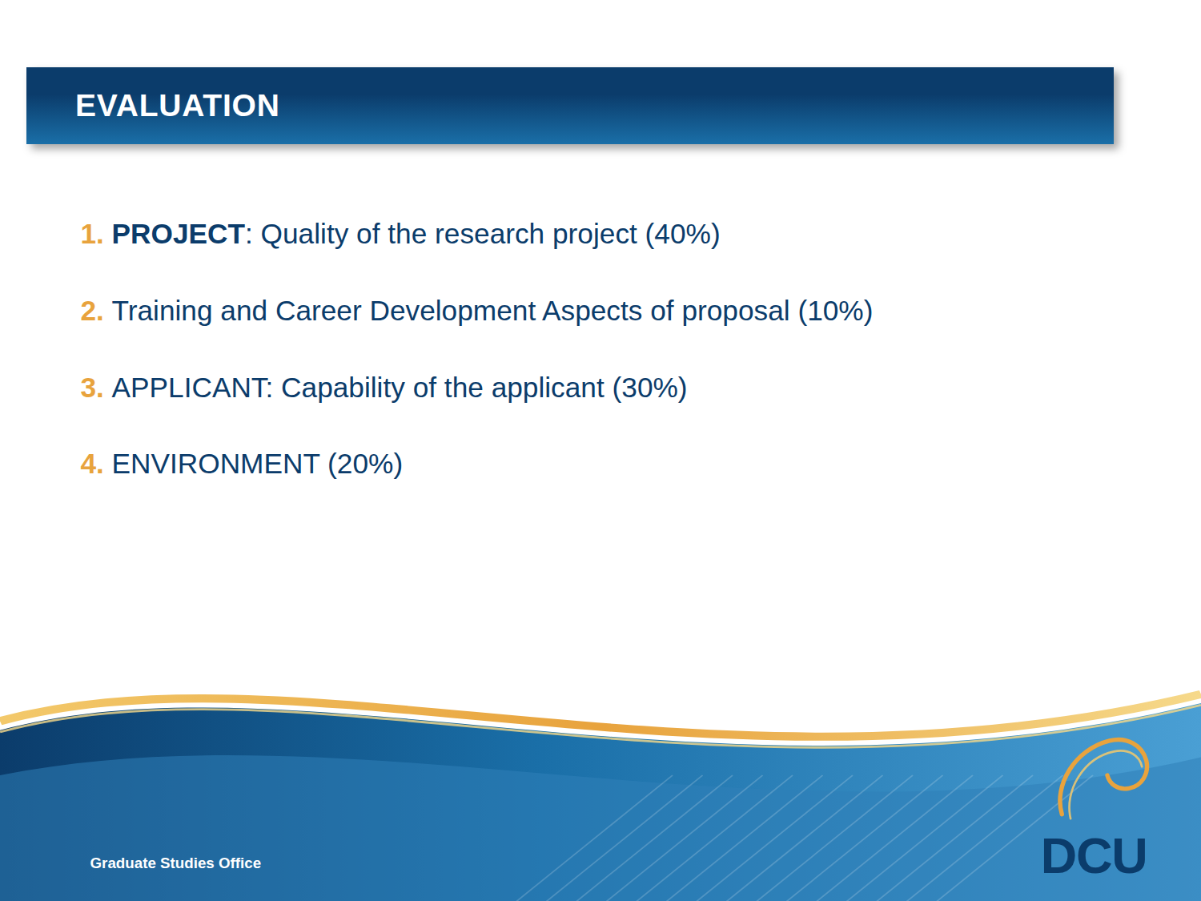EVALUATION
PROJECT: Quality of the research project (40%)
Training and Career Development Aspects of proposal (10%)
APPLICANT: Capability of the applicant (30%)
ENVIRONMENT (20%)
Graduate Studies Office
DCU